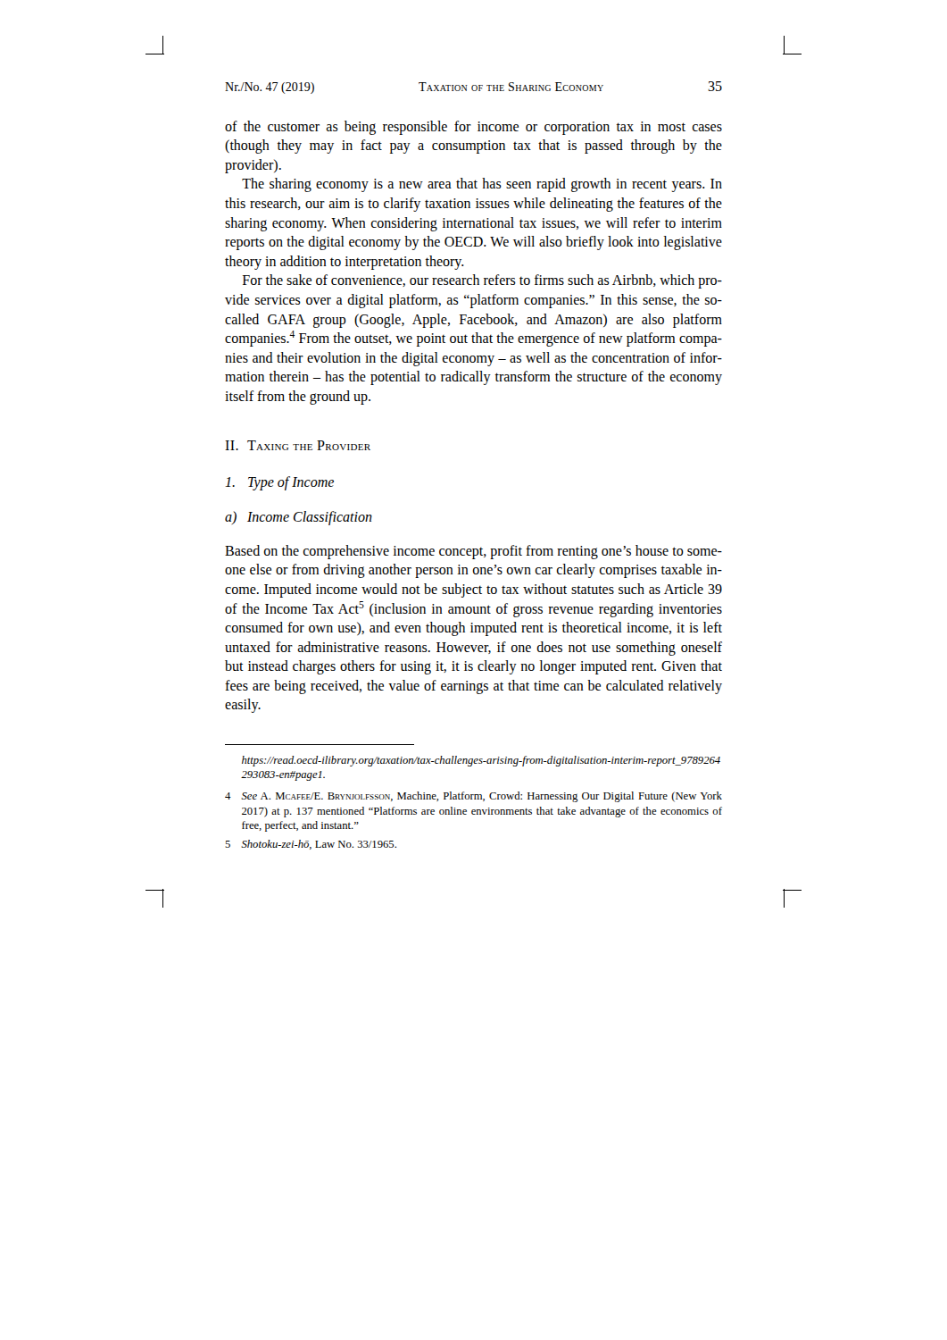Nr./No. 47 (2019) Taxation of the Sharing Economy 35
of the customer as being responsible for income or corporation tax in most cases (though they may in fact pay a consumption tax that is passed through by the provider).
The sharing economy is a new area that has seen rapid growth in recent years. In this research, our aim is to clarify taxation issues while delineating the features of the sharing economy. When considering international tax issues, we will refer to interim reports on the digital economy by the OECD. We will also briefly look into legislative theory in addition to interpretation theory.
For the sake of convenience, our research refers to firms such as Airbnb, which provide services over a digital platform, as “platform companies.” In this sense, the so-called GAFA group (Google, Apple, Facebook, and Amazon) are also platform companies.4 From the outset, we point out that the emergence of new platform companies and their evolution in the digital economy – as well as the concentration of information therein – has the potential to radically transform the structure of the economy itself from the ground up.
II. Taxing the Provider
1. Type of Income
a) Income Classification
Based on the comprehensive income concept, profit from renting one’s house to someone else or from driving another person in one’s own car clearly comprises taxable income. Imputed income would not be subject to tax without statutes such as Article 39 of the Income Tax Act5 (inclusion in amount of gross revenue regarding inventories consumed for own use), and even though imputed rent is theoretical income, it is left untaxed for administrative reasons. However, if one does not use something oneself but instead charges others for using it, it is clearly no longer imputed rent. Given that fees are being received, the value of earnings at that time can be calculated relatively easily.
https://read.oecd-ilibrary.org/taxation/tax-challenges-arising-from-digitalisation-interim-report_9789264293083-en#page1.
4 See A. Mcafee/E. Brynjolfsson, Machine, Platform, Crowd: Harnessing Our Digital Future (New York 2017) at p. 137 mentioned “Platforms are online environments that take advantage of the economics of free, perfect, and instant.”
5 Shotoku-zei-hō, Law No. 33/1965.